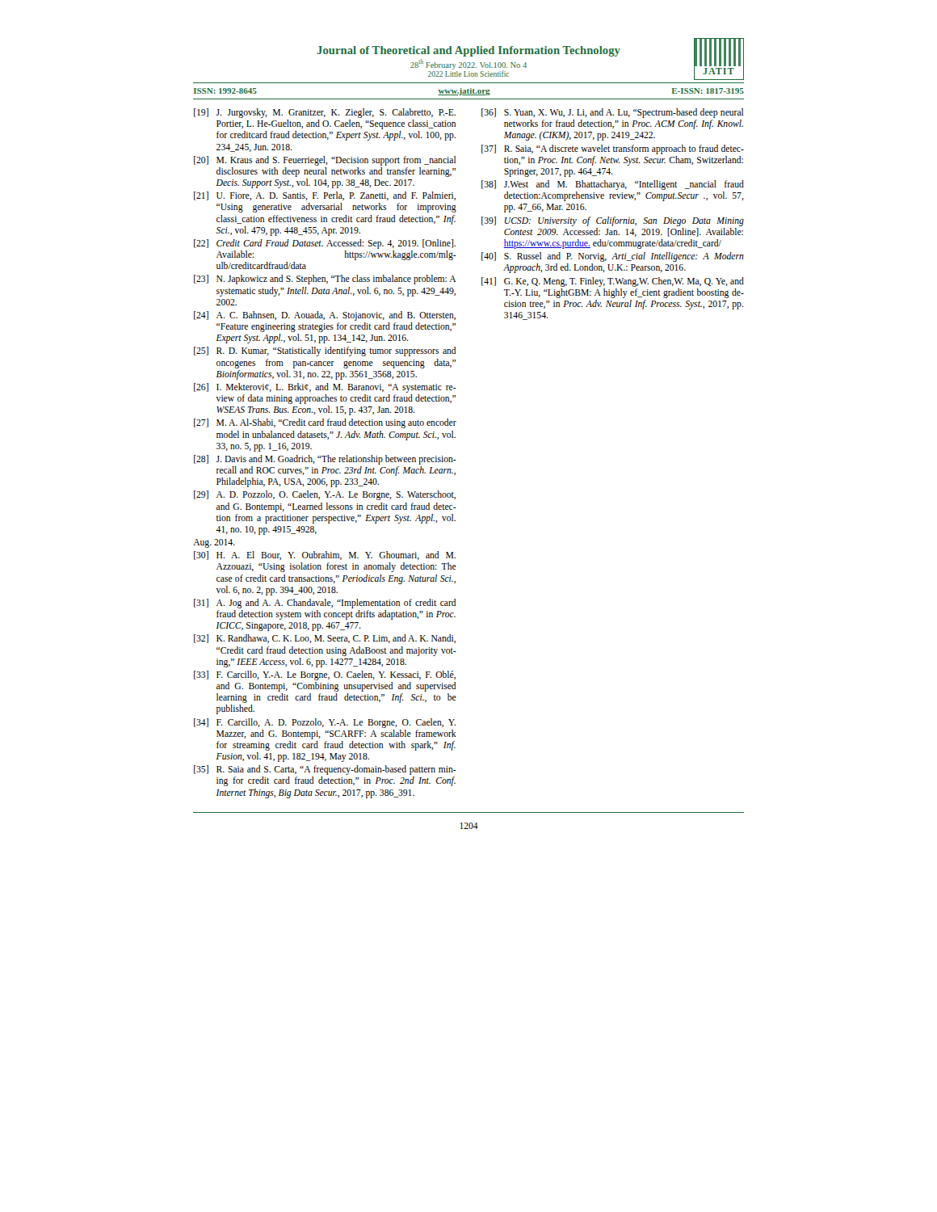JATIT
Journal of Theoretical and Applied Information Technology
28th February 2022. Vol.100. No 4
2022 Little Lion Scientific
ISSN: 1992-8645 www.jatit.org E-ISSN: 1817-3195
[19] J. Jurgovsky, M. Granitzer, K. Ziegler, S. Calabretto, P.-E. Portier, L. He-Guelton, and O. Caelen, “Sequence classi_cation for creditcard fraud detection,” Expert Syst. Appl., vol. 100, pp. 234_245, Jun. 2018.
[20] M. Kraus and S. Feuerriegel, “Decision support from _nancial disclosures with deep neural networks and transfer learning,” Decis. Support Syst., vol. 104, pp. 38_48, Dec. 2017.
[21] U. Fiore, A. D. Santis, F. Perla, P. Zanetti, and F. Palmieri, “Using generative adversarial networks for improving classi_cation effectiveness in credit card fraud detection,” Inf. Sci., vol. 479, pp. 448_455, Apr. 2019.
[22] Credit Card Fraud Dataset. Accessed: Sep. 4, 2019. [Online]. Available: https://www.kaggle.com/mlg-ulb/creditcardfraud/data
[23] N. Japkowicz and S. Stephen, “The class imbalance problem: A systematic study,” Intell. Data Anal., vol. 6, no. 5, pp. 429_449, 2002.
[24] A. C. Bahnsen, D. Aouada, A. Stojanovic, and B. Ottersten, “Feature engineering strategies for credit card fraud detection,” Expert Syst. Appl., vol. 51, pp. 134_142, Jun. 2016.
[25] R. D. Kumar, “Statistically identifying tumor suppressors and oncogenes from pan-cancer genome sequencing data,” Bioinformatics, vol. 31, no. 22, pp. 3561_3568, 2015.
[26] I. Mekterovi¢, L. Brki¢, and M. Baranovi, “A systematic review of data mining approaches to credit card fraud detection,” WSEAS Trans. Bus. Econ., vol. 15, p. 437, Jan. 2018.
[27] M. A. Al-Shabi, “Credit card fraud detection using auto encoder model in unbalanced datasets,” J. Adv. Math. Comput. Sci., vol. 33, no. 5, pp. 1_16, 2019.
[28] J. Davis and M. Goadrich, “The relationship between precision-recall and ROC curves,” in Proc. 23rd Int. Conf. Mach. Learn., Philadelphia, PA, USA, 2006, pp. 233_240.
[29] A. D. Pozzolo, O. Caelen, Y.-A. Le Borgne, S. Waterschoot, and G. Bontempi, “Learned lessons in credit card fraud detection from a practitioner perspective,” Expert Syst. Appl., vol. 41, no. 10, pp. 4915_4928,
Aug. 2014.
[30] H. A. El Bour, Y. Oubrahim, M. Y. Ghoumari, and M. Azzouazi, “Using isolation forest in anomaly detection: The case of credit card transactions,” Periodicals Eng. Natural Sci., vol. 6, no. 2, pp. 394_400, 2018.
[31] A. Jog and A. A. Chandavale, “Implementation of credit card fraud detection system with concept drifts adaptation,” in Proc. ICICC, Singapore, 2018, pp. 467_477.
[32] K. Randhawa, C. K. Loo, M. Seera, C. P. Lim, and A. K. Nandi, “Credit card fraud detection using AdaBoost and majority voting,” IEEE Access, vol. 6, pp. 14277_14284, 2018.
[33] F. Carcillo, Y.-A. Le Borgne, O. Caelen, Y. Kessaci, F. Oblé, and G. Bontempi, “Combining unsupervised and supervised learning in credit card fraud detection,” Inf. Sci., to be published.
[34] F. Carcillo, A. D. Pozzolo, Y.-A. Le Borgne, O. Caelen, Y. Mazzer, and G. Bontempi, “SCARFF: A scalable framework for streaming credit card fraud detection with spark,” Inf. Fusion, vol. 41, pp. 182_194, May 2018.
[35] R. Saia and S. Carta, “A frequency-domain-based pattern mining for credit card fraud detection,” in Proc. 2nd Int. Conf. Internet Things, Big Data Secur., 2017, pp. 386_391.
[36] S. Yuan, X. Wu, J. Li, and A. Lu, “Spectrum-based deep neural networks for fraud detection,” in Proc. ACM Conf. Inf. Knowl. Manage. (CIKM), 2017, pp. 2419_2422.
[37] R. Saia, “A discrete wavelet transform approach to fraud detection,” in Proc. Int. Conf. Netw. Syst. Secur. Cham, Switzerland: Springer, 2017, pp. 464_474.
[38] J.West and M. Bhattacharya, “Intelligent _nancial fraud detection:Acomprehensive review,” Comput.Secur ., vol. 57, pp. 47_66, Mar. 2016.
[39] UCSD: University of California, San Diego Data Mining Contest 2009. Accessed: Jan. 14, 2019. [Online]. Available: https://www.cs.purdue. edu/commugrate/data/credit_card/
[40] S. Russel and P. Norvig, Arti_cial Intelligence: A Modern Approach, 3rd ed. London, U.K.: Pearson, 2016.
[41] G. Ke, Q. Meng, T. Finley, T.Wang,W. Chen,W. Ma, Q. Ye, and T.-Y. Liu, “LightGBM: A highly ef_cient gradient boosting decision tree,” in Proc. Adv. Neural Inf. Process. Syst., 2017, pp. 3146_3154.
1204